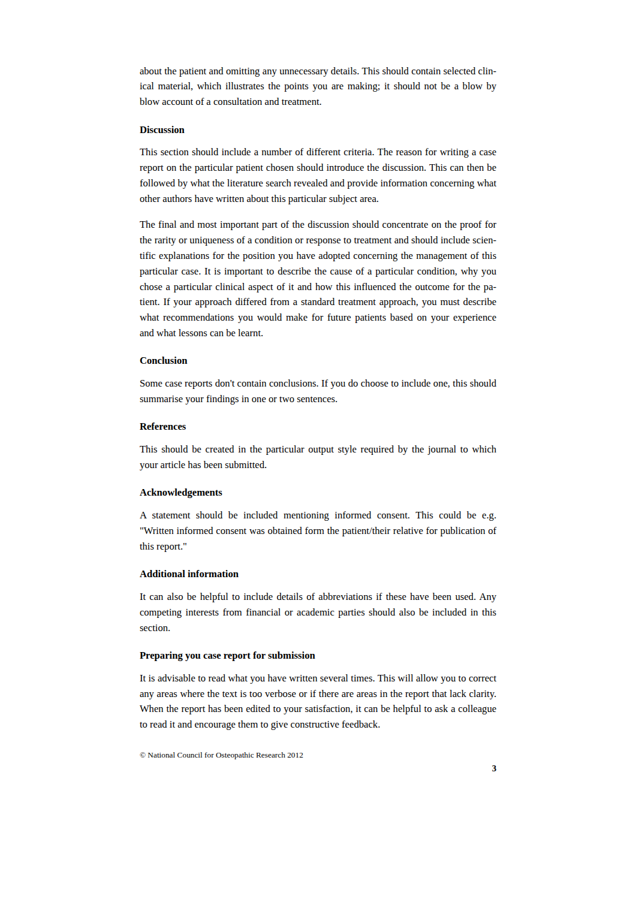about the patient and omitting any unnecessary details. This should contain selected clinical material, which illustrates the points you are making; it should not be a blow by blow account of a consultation and treatment.
Discussion
This section should include a number of different criteria. The reason for writing a case report on the particular patient chosen should introduce the discussion. This can then be followed by what the literature search revealed and provide information concerning what other authors have written about this particular subject area.
The final and most important part of the discussion should concentrate on the proof for the rarity or uniqueness of a condition or response to treatment and should include scientific explanations for the position you have adopted concerning the management of this particular case. It is important to describe the cause of a particular condition, why you chose a particular clinical aspect of it and how this influenced the outcome for the patient. If your approach differed from a standard treatment approach, you must describe what recommendations you would make for future patients based on your experience and what lessons can be learnt.
Conclusion
Some case reports don't contain conclusions. If you do choose to include one, this should summarise your findings in one or two sentences.
References
This should be created in the particular output style required by the journal to which your article has been submitted.
Acknowledgements
A statement should be included mentioning informed consent. This could be e.g. "Written informed consent was obtained form the patient/their relative for publication of this report."
Additional information
It can also be helpful to include details of abbreviations if these have been used. Any competing interests from financial or academic parties should also be included in this section.
Preparing you case report for submission
It is advisable to read what you have written several times. This will allow you to correct any areas where the text is too verbose or if there are areas in the report that lack clarity. When the report has been edited to your satisfaction, it can be helpful to ask a colleague to read it and encourage them to give constructive feedback.
© National Council for Osteopathic Research 2012
3